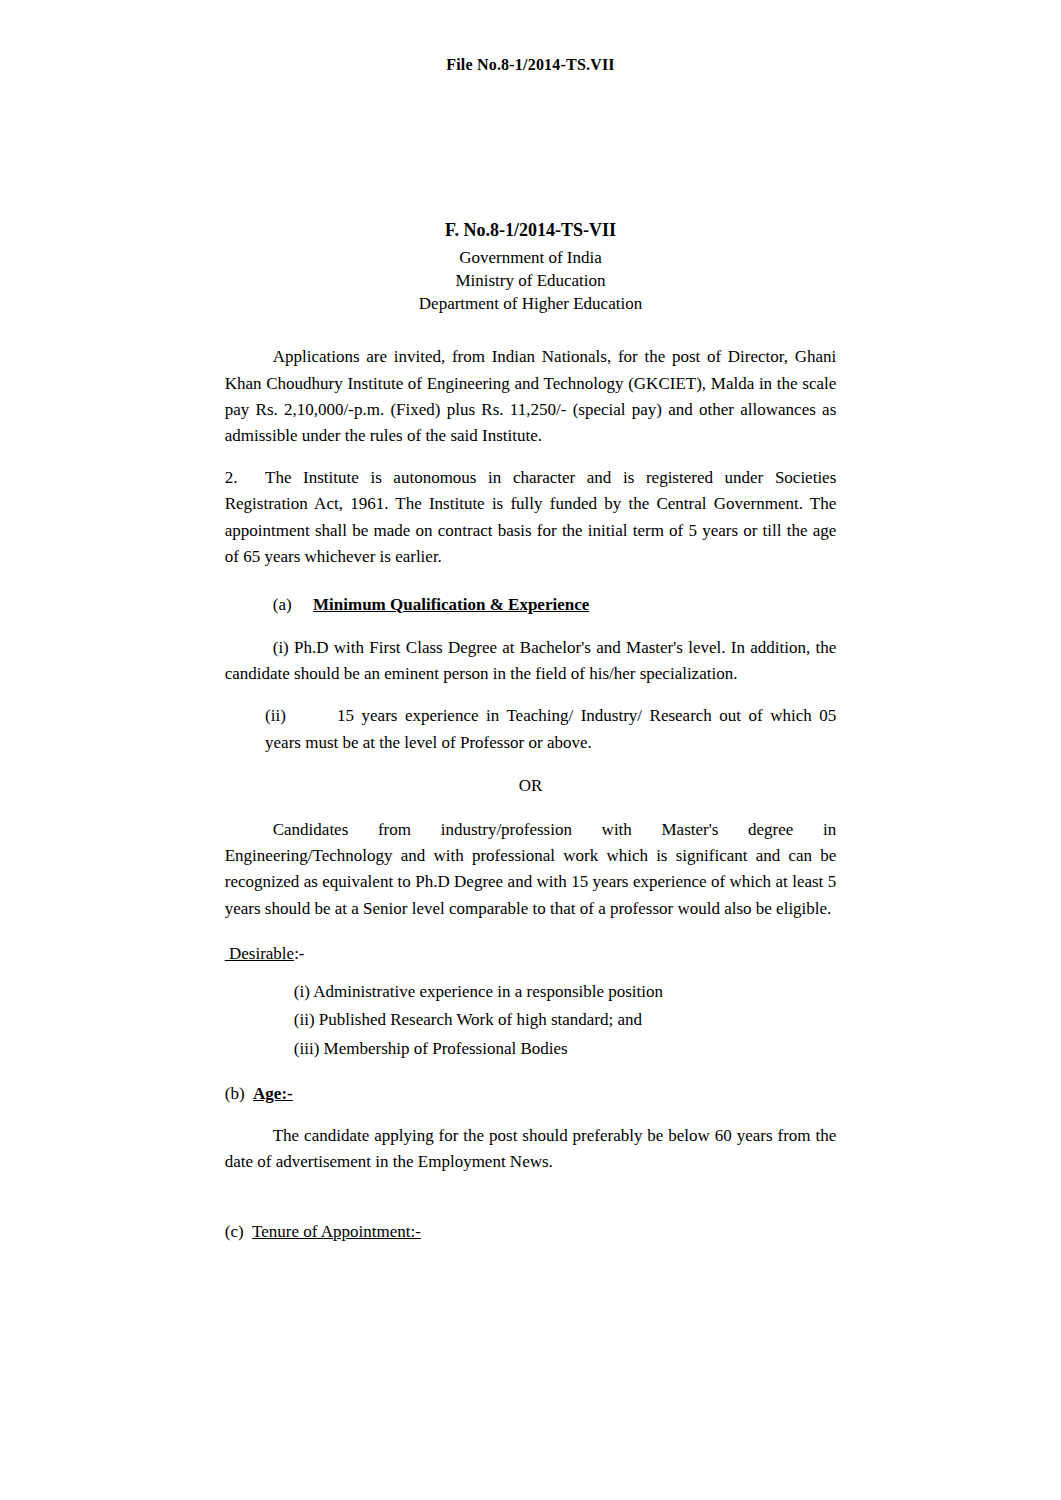File No.8-1/2014-TS.VII
F. No.8-1/2014-TS-VII Government of India Ministry of Education Department of Higher Education
Applications are invited, from Indian Nationals, for the post of Director, Ghani Khan Choudhury Institute of Engineering and Technology (GKCIET), Malda in the scale pay Rs. 2,10,000/-p.m. (Fixed) plus Rs. 11,250/- (special pay) and other allowances as admissible under the rules of the said Institute.
2. The Institute is autonomous in character and is registered under Societies Registration Act, 1961. The Institute is fully funded by the Central Government. The appointment shall be made on contract basis for the initial term of 5 years or till the age of 65 years whichever is earlier.
(a) Minimum Qualification & Experience
(i) Ph.D with First Class Degree at Bachelor's and Master's level. In addition, the candidate should be an eminent person in the field of his/her specialization.
(ii) 15 years experience in Teaching/ Industry/ Research out of which 05 years must be at the level of Professor or above.
OR
Candidates from industry/profession with Master's degree in Engineering/Technology and with professional work which is significant and can be recognized as equivalent to Ph.D Degree and with 15 years experience of which at least 5 years should be at a Senior level comparable to that of a professor would also be eligible.
Desirable:-
(i) Administrative experience in a responsible position
(ii) Published Research Work of high standard; and
(iii) Membership of Professional Bodies
(b) Age:-
The candidate applying for the post should preferably be below 60 years from the date of advertisement in the Employment News.
(c) Tenure of Appointment:-